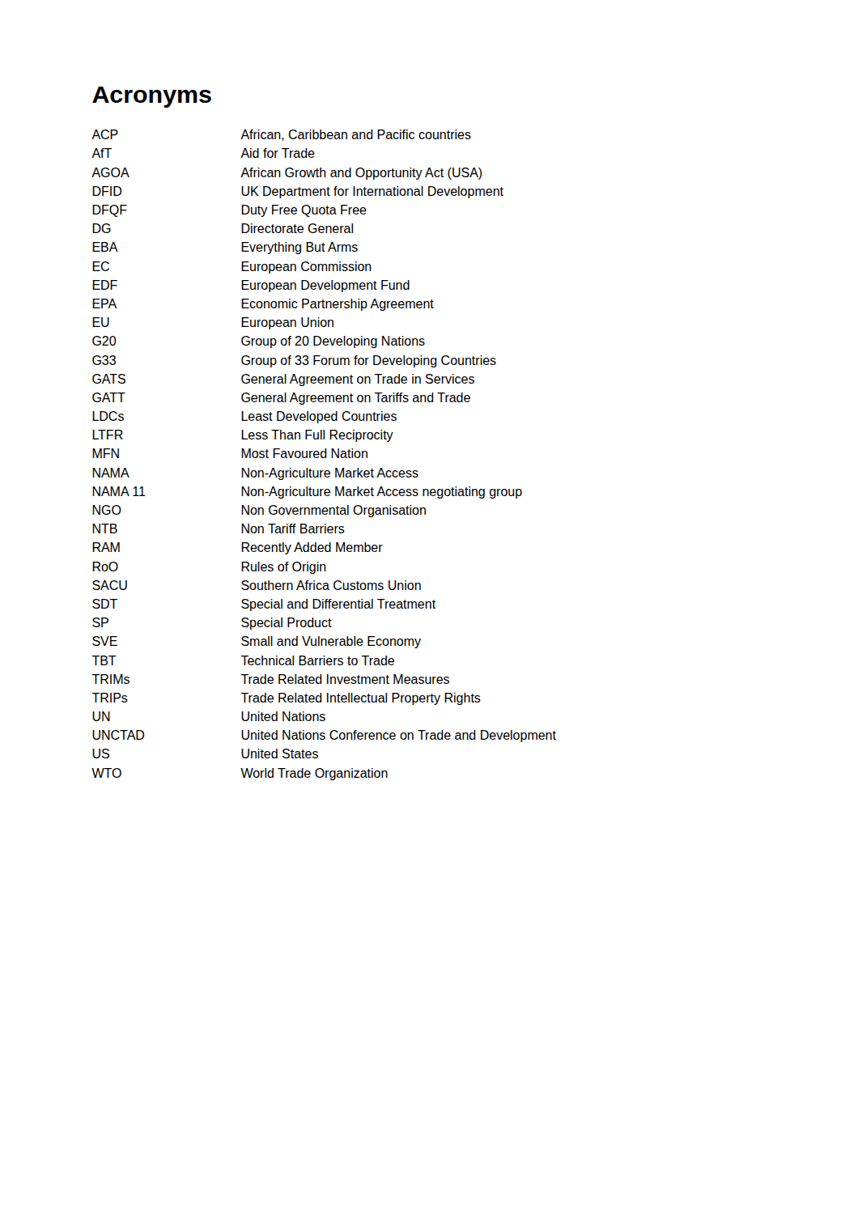Acronyms
ACP
African, Caribbean and Pacific countries
AfT
Aid for Trade
AGOA
African Growth and Opportunity Act (USA)
DFID
UK Department for International Development
DFQF
Duty Free Quota Free
DG
Directorate General
EBA
Everything But Arms
EC
European Commission
EDF
European Development Fund
EPA
Economic Partnership Agreement
EU
European Union
G20
Group of 20 Developing Nations
G33
Group of 33 Forum for Developing Countries
GATS
General Agreement on Trade in Services
GATT
General Agreement on Tariffs and Trade
LDCs
Least Developed Countries
LTFR
Less Than Full Reciprocity
MFN
Most Favoured Nation
NAMA
Non-Agriculture Market Access
NAMA 11
Non-Agriculture Market Access negotiating group
NGO
Non Governmental Organisation
NTB
Non Tariff Barriers
RAM
Recently Added Member
RoO
Rules of Origin
SACU
Southern Africa Customs Union
SDT
Special and Differential Treatment
SP
Special Product
SVE
Small and Vulnerable Economy
TBT
Technical Barriers to Trade
TRIMs
Trade Related Investment Measures
TRIPs
Trade Related Intellectual Property Rights
UN
United Nations
UNCTAD
United Nations Conference on Trade and Development
US
United States
WTO
World Trade Organization